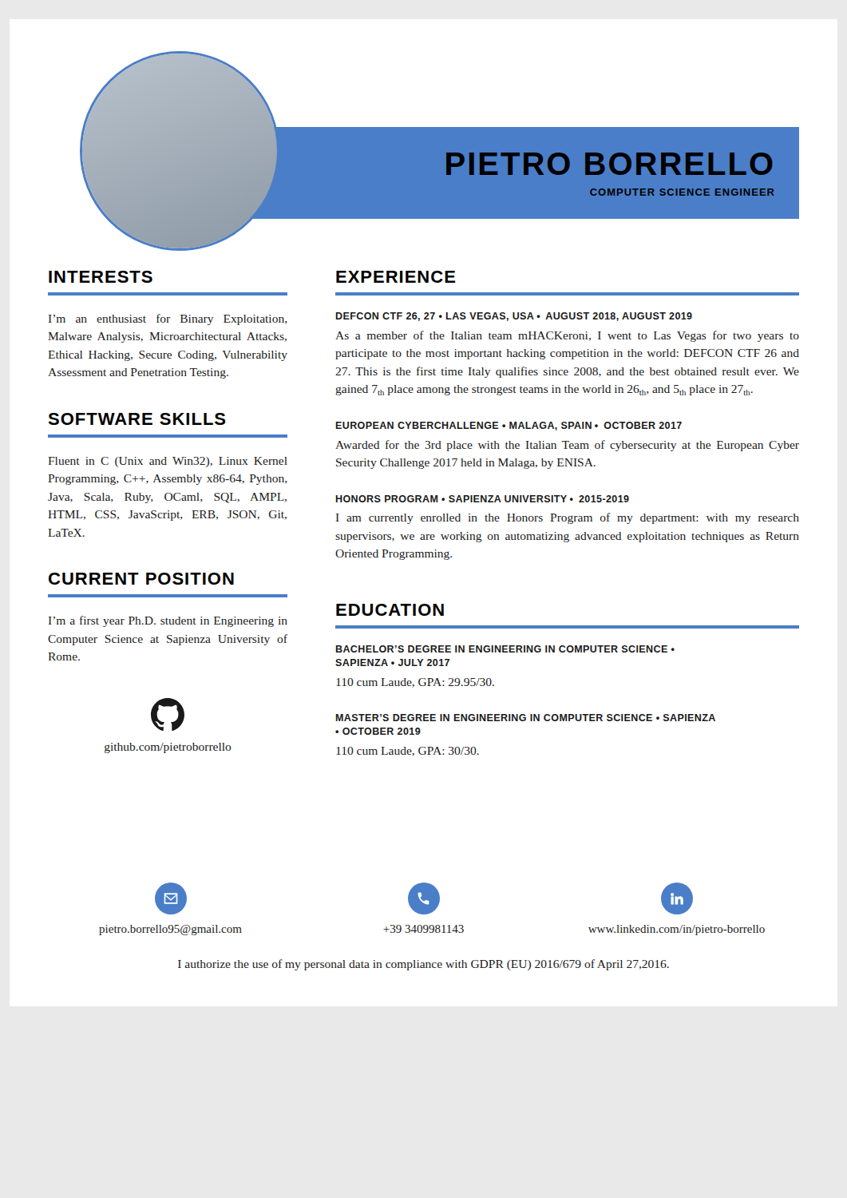PIETRO BORRELLO
COMPUTER SCIENCE ENGINEER
INTERESTS
I’m an enthusiast for Binary Exploitation, Malware Analysis, Microarchitectural Attacks, Ethical Hacking, Secure Coding, Vulnerability Assessment and Penetration Testing.
SOFTWARE SKILLS
Fluent in C (Unix and Win32), Linux Kernel Programming, C++, Assembly x86-64, Python, Java, Scala, Ruby, OCaml, SQL, AMPL, HTML, CSS, JavaScript, ERB, JSON, Git, LaTeX.
CURRENT POSITION
I’m a first year Ph.D. student in Engineering in Computer Science at Sapienza University of Rome.
github.com/pietroborrello
EXPERIENCE
DEFCON CTF 26, 27 • LAS VEGAS, USA •  AUGUST 2018, AUGUST 2019
As a member of the Italian team mHACKeroni, I went to Las Vegas for two years to participate to the most important hacking competition in the world: DEFCON CTF 26 and 27. This is the first time Italy qualifies since 2008, and the best obtained result ever. We gained 7th place among the strongest teams in the world in 26th, and 5th place in 27th.
EUROPEAN CYBERCHALLENGE • MALAGA, SPAIN •  OCTOBER 2017
Awarded for the 3rd place with the Italian Team of cybersecurity at the European Cyber Security Challenge 2017 held in Malaga, by ENISA.
HONORS PROGRAM • SAPIENZA UNIVERSITY •  2015-2019
I am currently enrolled in the Honors Program of my department: with my research supervisors, we are working on automatizing advanced exploitation techniques as Return Oriented Programming.
EDUCATION
BACHELOR’S DEGREE IN ENGINEERING IN COMPUTER SCIENCE •
SAPIENZA • JULY 2017
110 cum Laude, GPA: 29.95/30.
MASTER’S DEGREE IN ENGINEERING IN COMPUTER SCIENCE • SAPIENZA
• OCTOBER 2019
110 cum Laude, GPA: 30/30.
pietro.borrello95@gmail.com
+39 3409981143
www.linkedin.com/in/pietro-borrello
I authorize the use of my personal data in compliance with GDPR (EU) 2016/679 of April 27,2016.